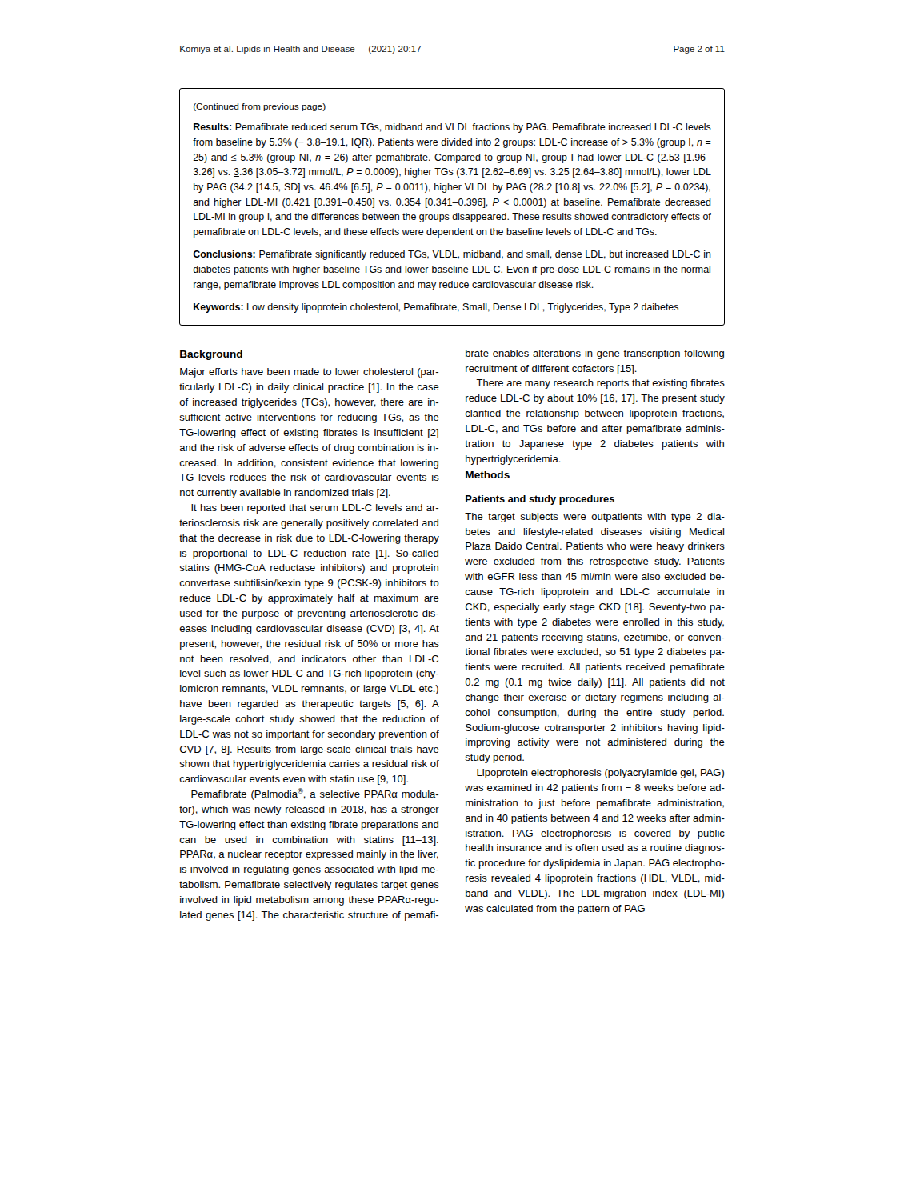Komiya et al. Lipids in Health and Disease (2021) 20:17
Page 2 of 11
(Continued from previous page)
Results: Pemafibrate reduced serum TGs, midband and VLDL fractions by PAG. Pemafibrate increased LDL-C levels from baseline by 5.3% (− 3.8–19.1, IQR). Patients were divided into 2 groups: LDL-C increase of > 5.3% (group I, n = 25) and ≤ 5.3% (group NI, n = 26) after pemafibrate. Compared to group NI, group I had lower LDL-C (2.53 [1.96–3.26] vs. 3.36 [3.05–3.72] mmol/L, P = 0.0009), higher TGs (3.71 [2.62–6.69] vs. 3.25 [2.64–3.80] mmol/L), lower LDL by PAG (34.2 [14.5, SD] vs. 46.4% [6.5], P = 0.0011), higher VLDL by PAG (28.2 [10.8] vs. 22.0% [5.2], P = 0.0234), and higher LDL-MI (0.421 [0.391–0.450] vs. 0.354 [0.341–0.396], P < 0.0001) at baseline. Pemafibrate decreased LDL-MI in group I, and the differences between the groups disappeared. These results showed contradictory effects of pemafibrate on LDL-C levels, and these effects were dependent on the baseline levels of LDL-C and TGs.
Conclusions: Pemafibrate significantly reduced TGs, VLDL, midband, and small, dense LDL, but increased LDL-C in diabetes patients with higher baseline TGs and lower baseline LDL-C. Even if pre-dose LDL-C remains in the normal range, pemafibrate improves LDL composition and may reduce cardiovascular disease risk.
Keywords: Low density lipoprotein cholesterol, Pemafibrate, Small, Dense LDL, Triglycerides, Type 2 daibetes
Background
Major efforts have been made to lower cholesterol (particularly LDL-C) in daily clinical practice [1]. In the case of increased triglycerides (TGs), however, there are insufficient active interventions for reducing TGs, as the TG-lowering effect of existing fibrates is insufficient [2] and the risk of adverse effects of drug combination is increased. In addition, consistent evidence that lowering TG levels reduces the risk of cardiovascular events is not currently available in randomized trials [2].
It has been reported that serum LDL-C levels and arteriosclerosis risk are generally positively correlated and that the decrease in risk due to LDL-C-lowering therapy is proportional to LDL-C reduction rate [1]. So-called statins (HMG-CoA reductase inhibitors) and proprotein convertase subtilisin/kexin type 9 (PCSK-9) inhibitors to reduce LDL-C by approximately half at maximum are used for the purpose of preventing arteriosclerotic diseases including cardiovascular disease (CVD) [3, 4]. At present, however, the residual risk of 50% or more has not been resolved, and indicators other than LDL-C level such as lower HDL-C and TG-rich lipoprotein (chylomicron remnants, VLDL remnants, or large VLDL etc.) have been regarded as therapeutic targets [5, 6]. A large-scale cohort study showed that the reduction of LDL-C was not so important for secondary prevention of CVD [7, 8]. Results from large-scale clinical trials have shown that hypertriglyceridemia carries a residual risk of cardiovascular events even with statin use [9, 10].
Pemafibrate (Palmodia®, a selective PPARα modulator), which was newly released in 2018, has a stronger TG-lowering effect than existing fibrate preparations and can be used in combination with statins [11–13]. PPARα, a nuclear receptor expressed mainly in the liver, is involved in regulating genes associated with lipid metabolism. Pemafibrate selectively regulates target genes involved in lipid metabolism among these PPARα-regulated genes [14]. The characteristic structure of pemafibrate enables alterations in gene transcription following recruitment of different cofactors [15].
There are many research reports that existing fibrates reduce LDL-C by about 10% [16, 17]. The present study clarified the relationship between lipoprotein fractions, LDL-C, and TGs before and after pemafibrate administration to Japanese type 2 diabetes patients with hypertriglyceridemia.
Methods
Patients and study procedures
The target subjects were outpatients with type 2 diabetes and lifestyle-related diseases visiting Medical Plaza Daido Central. Patients who were heavy drinkers were excluded from this retrospective study. Patients with eGFR less than 45 ml/min were also excluded because TG-rich lipoprotein and LDL-C accumulate in CKD, especially early stage CKD [18]. Seventy-two patients with type 2 diabetes were enrolled in this study, and 21 patients receiving statins, ezetimibe, or conventional fibrates were excluded, so 51 type 2 diabetes patients were recruited. All patients received pemafibrate 0.2 mg (0.1 mg twice daily) [11]. All patients did not change their exercise or dietary regimens including alcohol consumption, during the entire study period. Sodium-glucose cotransporter 2 inhibitors having lipid-improving activity were not administered during the study period.
Lipoprotein electrophoresis (polyacrylamide gel, PAG) was examined in 42 patients from − 8 weeks before administration to just before pemafibrate administration, and in 40 patients between 4 and 12 weeks after administration. PAG electrophoresis is covered by public health insurance and is often used as a routine diagnostic procedure for dyslipidemia in Japan. PAG electrophoresis revealed 4 lipoprotein fractions (HDL, VLDL, midband and VLDL). The LDL-migration index (LDL-MI) was calculated from the pattern of PAG